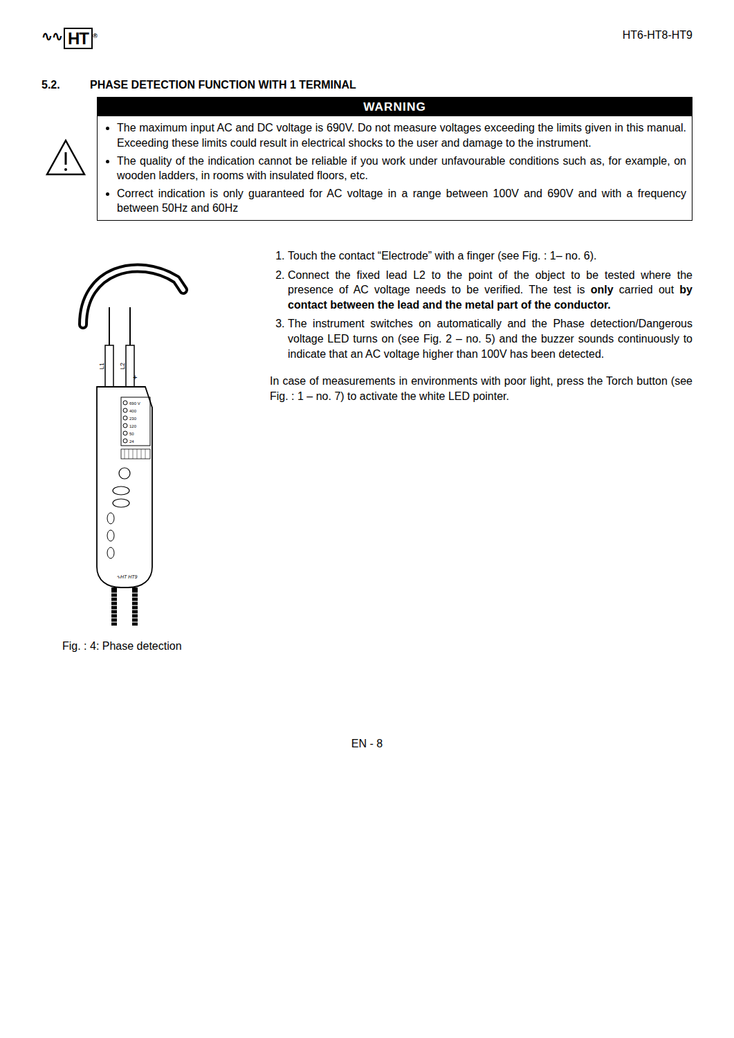∿∿HT®
HT6-HT8-HT9
5.2. PHASE DETECTION FUNCTION WITH 1 TERMINAL
WARNING
The maximum input AC and DC voltage is 690V. Do not measure voltages exceeding the limits given in this manual. Exceeding these limits could result in electrical shocks to the user and damage to the instrument.
The quality of the indication cannot be reliable if you work under unfavourable conditions such as, for example, on wooden ladders, in rooms with insulated floors, etc.
Correct indication is only guaranteed for AC voltage in a range between 100V and 690V and with a frequency between 50Hz and 60Hz
L1 L2 + 690 V 400 230 120 50 24 ∿HT HT9
Fig. : 4: Phase detection
Touch the contact “Electrode” with a finger (see Fig. : 1– no. 6).
Connect the fixed lead L2 to the point of the object to be tested where the presence of AC voltage needs to be verified. The test is only carried out by contact between the lead and the metal part of the conductor.
The instrument switches on automatically and the Phase detection/Dangerous voltage LED turns on (see Fig. 2 – no. 5) and the buzzer sounds continuously to indicate that an AC voltage higher than 100V has been detected.
In case of measurements in environments with poor light, press the Torch button (see Fig. : 1 – no. 7) to activate the white LED pointer.
EN - 8